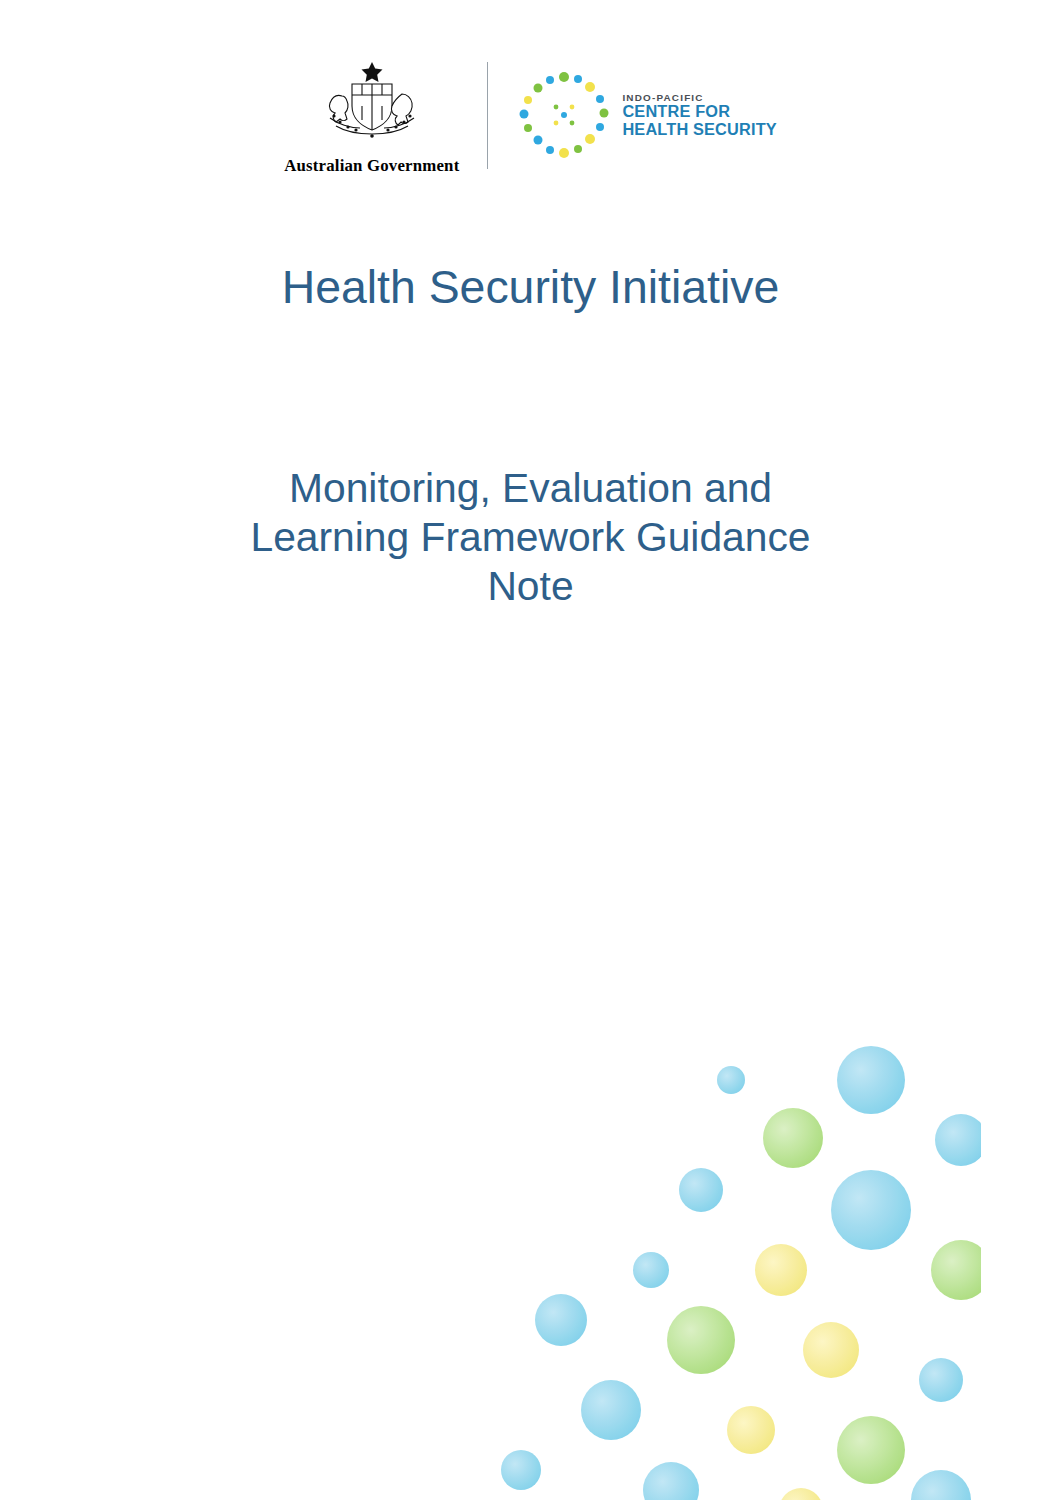Australian Government
Indo-Pacific
Centre for Health Security
Health Security Initiative
Monitoring, Evaluation and Learning Framework Guidance Note